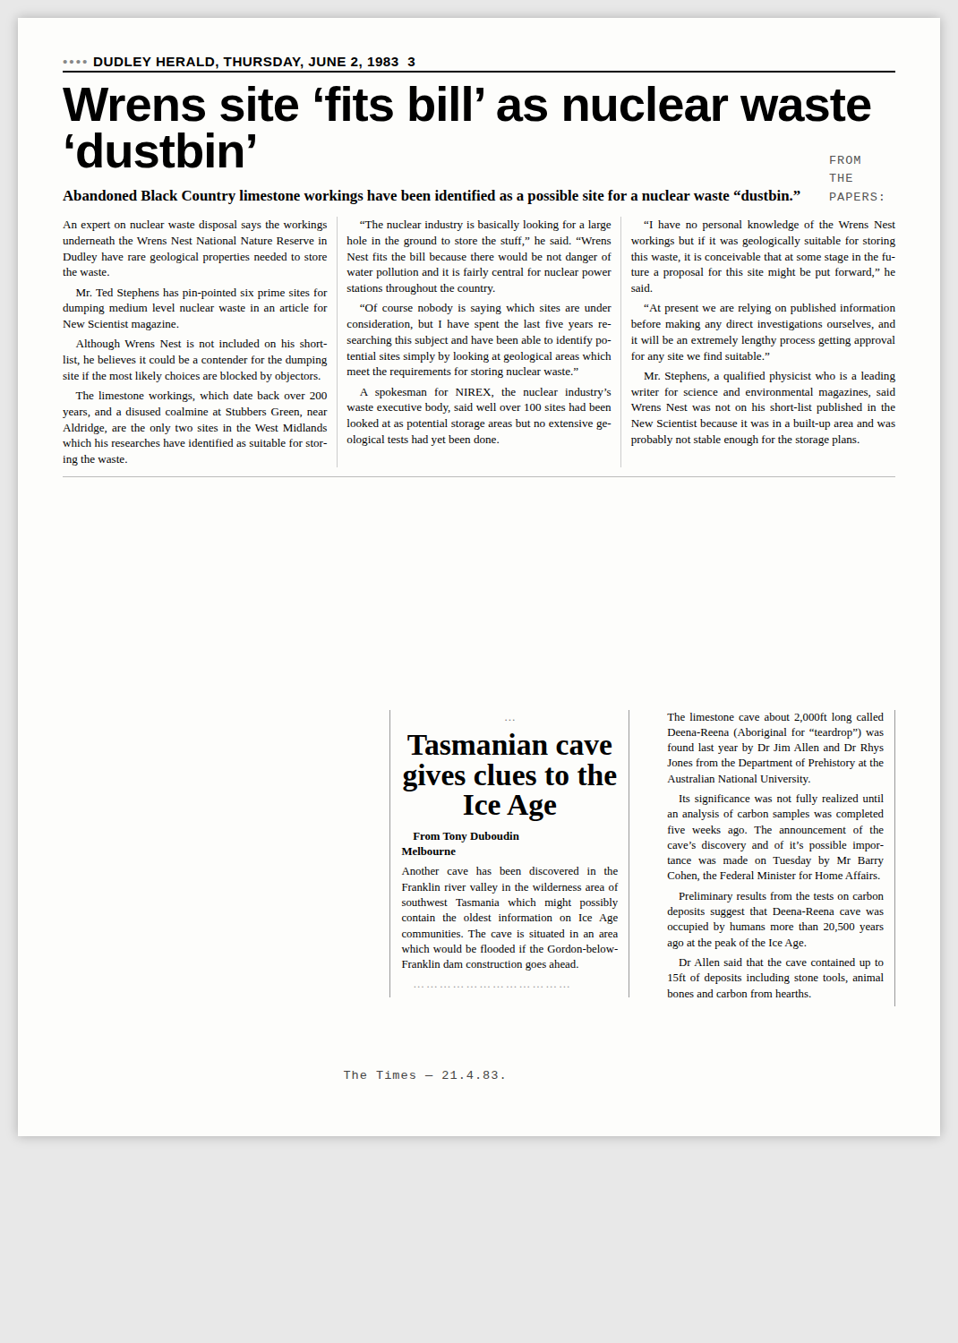•••• DUDLEY HERALD, THURSDAY, JUNE 2, 1983 3
FROM
THE
PAPERS:
Wrens site ‘fits bill’ as nuclear waste ‘dustbin’
Abandoned Black Country limestone workings have been identified as a possible site for a nuclear waste “dustbin.”
An expert on nuclear waste disposal says the workings underneath the Wrens Nest National Nature Reserve in Dudley have rare geological properties needed to store the waste.
Mr. Ted Stephens has pin-pointed six prime sites for dumping medium level nuclear waste in an article for New Scientist magazine.
Although Wrens Nest is not included on his short-list, he believes it could be a contender for the dumping site if the most likely choices are blocked by objectors.
The limestone workings, which date back over 200 years, and a disused coalmine at Stubbers Green, near Aldridge, are the only two sites in the West Midlands which his researches have identified as suitable for storing the waste.
“The nuclear industry is basically looking for a large hole in the ground to store the stuff,” he said. “Wrens Nest fits the bill because there would be not danger of water pollution and it is fairly central for nuclear power stations throughout the country.
“Of course nobody is saying which sites are under consideration, but I have spent the last five years researching this subject and have been able to identify potential sites simply by looking at geological areas which meet the requirements for storing nuclear waste.”
A spokesman for NIREX, the nuclear industry’s waste executive body, said well over 100 sites had been looked at as potential storage areas but no extensive geological tests had yet been done.
“I have no personal knowledge of the Wrens Nest workings but if it was geologically suitable for storing this waste, it is conceivable that at some stage in the future a proposal for this site might be put forward,” he said.
“At present we are relying on published information before making any direct investigations ourselves, and it will be an extremely lengthy process getting approval for any site we find suitable.”
Mr. Stephens, a qualified physicist who is a leading writer for science and environmental magazines, said Wrens Nest was not on his short-list published in the New Scientist because it was in a built-up area and was probably not stable enough for the storage plans.
…
Tasmanian cave gives clues to the Ice Age
From Tony Duboudin
Melbourne
Another cave has been discovered in the Franklin river valley in the wilderness area of southwest Tasmania which might possibly contain the oldest information on Ice Age communities. The cave is situated in an area which would be flooded if the Gordon-below-Franklin dam construction goes ahead.
………………………………
The limestone cave about 2,000ft long called Deena-Reena (Aboriginal for “teardrop”) was found last year by Dr Jim Allen and Dr Rhys Jones from the Department of Prehistory at the Australian National University.
Its significance was not fully realized until an analysis of carbon samples was completed five weeks ago. The announcement of the cave’s discovery and of it’s possible importance was made on Tuesday by Mr Barry Cohen, the Federal Minister for Home Affairs.
Preliminary results from the tests on carbon deposits suggest that Deena-Reena cave was occupied by humans more than 20,500 years ago at the peak of the Ice Age.
Dr Allen said that the cave contained up to 15ft of deposits including stone tools, animal bones and carbon from hearths.
The Times — 21.4.83.